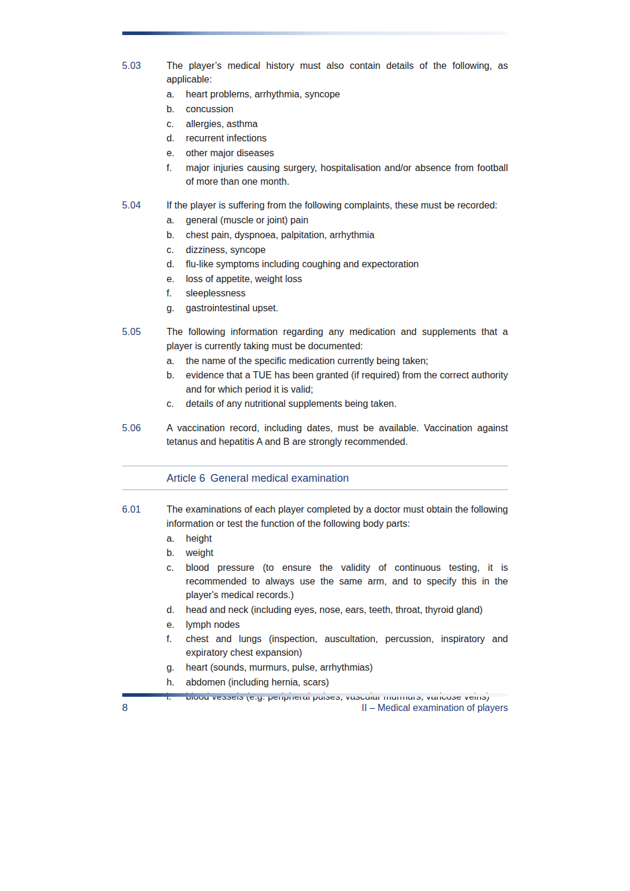5.03
The player’s medical history must also contain details of the following, as applicable:
heart problems, arrhythmia, syncope
concussion
allergies, asthma
recurrent infections
other major diseases
major injuries causing surgery, hospitalisation and/or absence from football of more than one month.
5.04
If the player is suffering from the following complaints, these must be recorded:
general (muscle or joint) pain
chest pain, dyspnoea, palpitation, arrhythmia
dizziness, syncope
flu-like symptoms including coughing and expectoration
loss of appetite, weight loss
sleeplessness
gastrointestinal upset.
5.05
The following information regarding any medication and supplements that a player is currently taking must be documented:
the name of the specific medication currently being taken;
evidence that a TUE has been granted (if required) from the correct authority and for which period it is valid;
details of any nutritional supplements being taken.
5.06
A vaccination record, including dates, must be available. Vaccination against tetanus and hepatitis A and B are strongly recommended.
Article 6
General medical examination
6.01
The examinations of each player completed by a doctor must obtain the following information or test the function of the following body parts:
height
weight
blood pressure (to ensure the validity of continuous testing, it is recommended to always use the same arm, and to specify this in the player's medical records.)
head and neck (including eyes, nose, ears, teeth, throat, thyroid gland)
lymph nodes
chest and lungs (inspection, auscultation, percussion, inspiratory and expiratory chest expansion)
heart (sounds, murmurs, pulse, arrhythmias)
abdomen (including hernia, scars)
blood vessels (e.g. peripheral pulses, vascular murmurs, varicose veins)
8
II – Medical examination of players